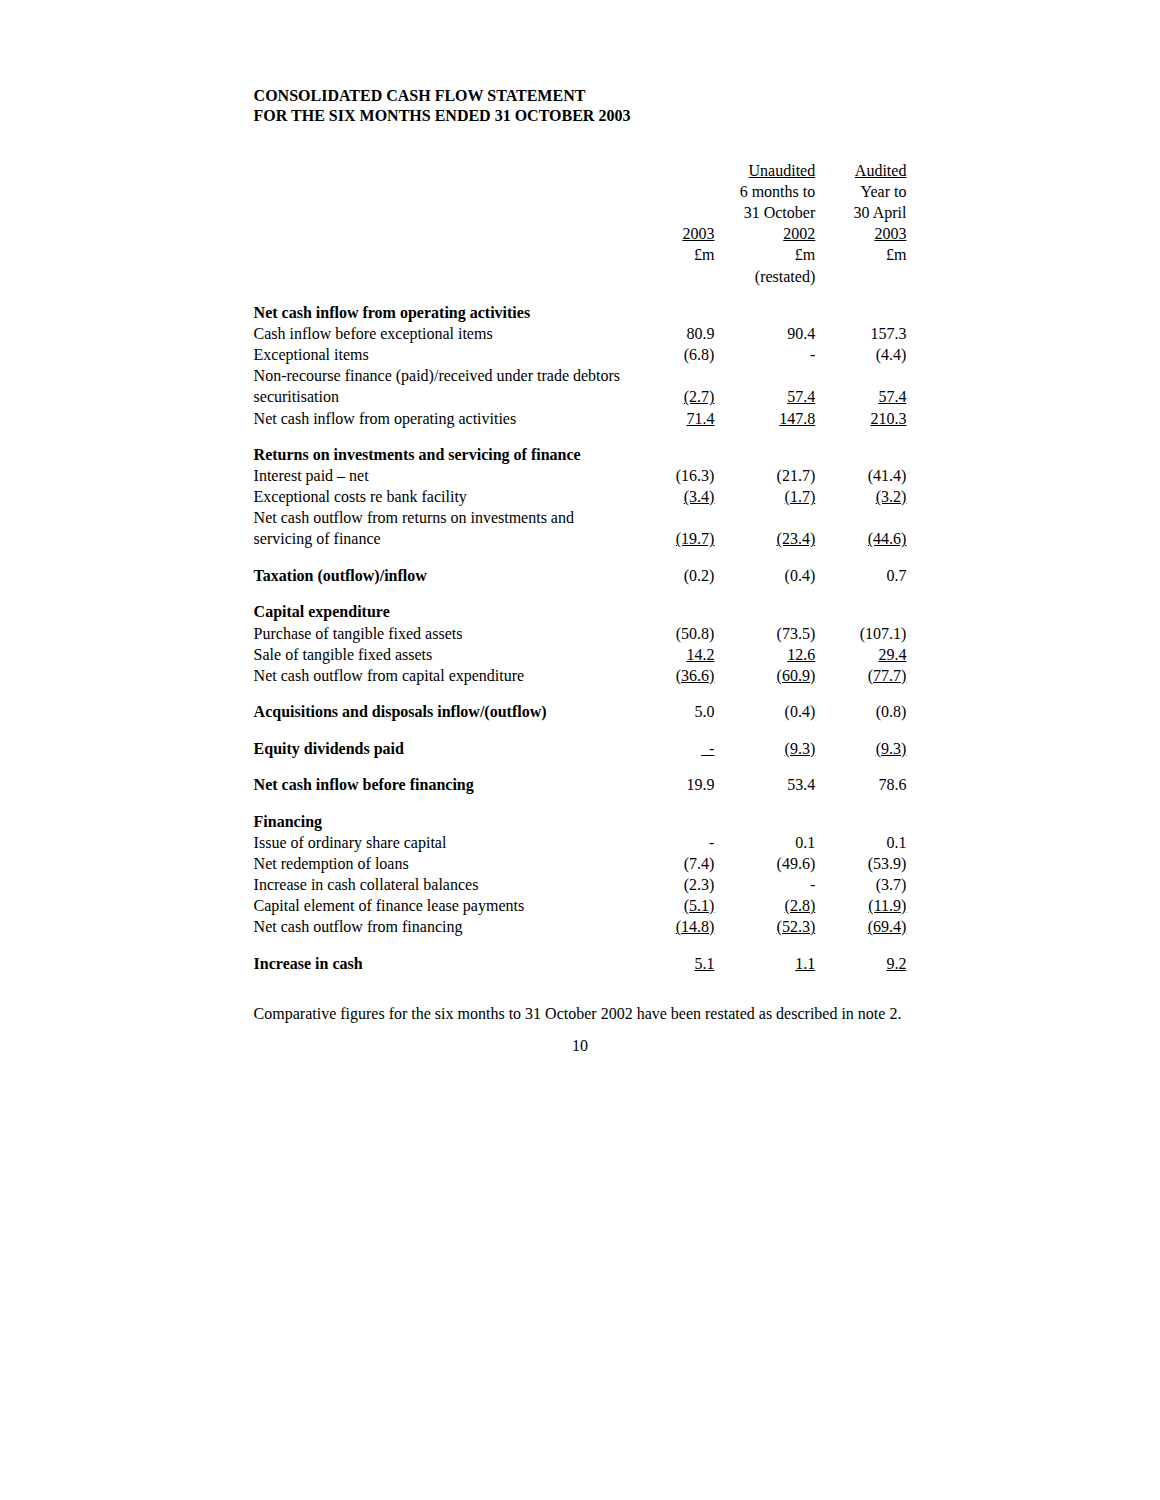Consolidated Cash Flow Statement
For the Six Months Ended 31 October 2003
| | Unaudited | Audited |
| | 6 months to | Year to |
| | 31 October | 30 April |
| | 2003 | 2002 | 2003 |
| | £m | £m | £m |
| | | (restated) | |
| Net cash inflow from operating activities | | | |
| Cash inflow before exceptional items | 80.9 | 90.4 | 157.3 |
| Exceptional items | (6.8) | - | (4.4) |
| Non-recourse finance (paid)/received under trade debtors | | | |
| securitisation | (2.7) | 57.4 | 57.4 |
| Net cash inflow from operating activities | 71.4 | 147.8 | 210.3 |
| Returns on investments and servicing of finance | | | |
| Interest paid – net | (16.3) | (21.7) | (41.4) |
| Exceptional costs re bank facility | (3.4) | (1.7) | (3.2) |
| Net cash outflow from returns on investments and | | | |
| servicing of finance | (19.7) | (23.4) | (44.6) |
| Taxation (outflow)/inflow | (0.2) | (0.4) | 0.7 |
| Capital expenditure | | | |
| Purchase of tangible fixed assets | (50.8) | (73.5) | (107.1) |
| Sale of tangible fixed assets | 14.2 | 12.6 | 29.4 |
| Net cash outflow from capital expenditure | (36.6) | (60.9) | (77.7) |
| Acquisitions and disposals inflow/(outflow) | 5.0 | (0.4) | (0.8) |
| Equity dividends paid | - | (9.3) | (9.3) |
| Net cash inflow before financing | 19.9 | 53.4 | 78.6 |
| Financing | | | |
| Issue of ordinary share capital | - | 0.1 | 0.1 |
| Net redemption of loans | (7.4) | (49.6) | (53.9) |
| Increase in cash collateral balances | (2.3) | - | (3.7) |
| Capital element of finance lease payments | (5.1) | (2.8) | (11.9) |
| Net cash outflow from financing | (14.8) | (52.3) | (69.4) |
| Increase in cash | 5.1 | 1.1 | 9.2 |
Comparative figures for the six months to 31 October 2002 have been restated as described in note 2.
10